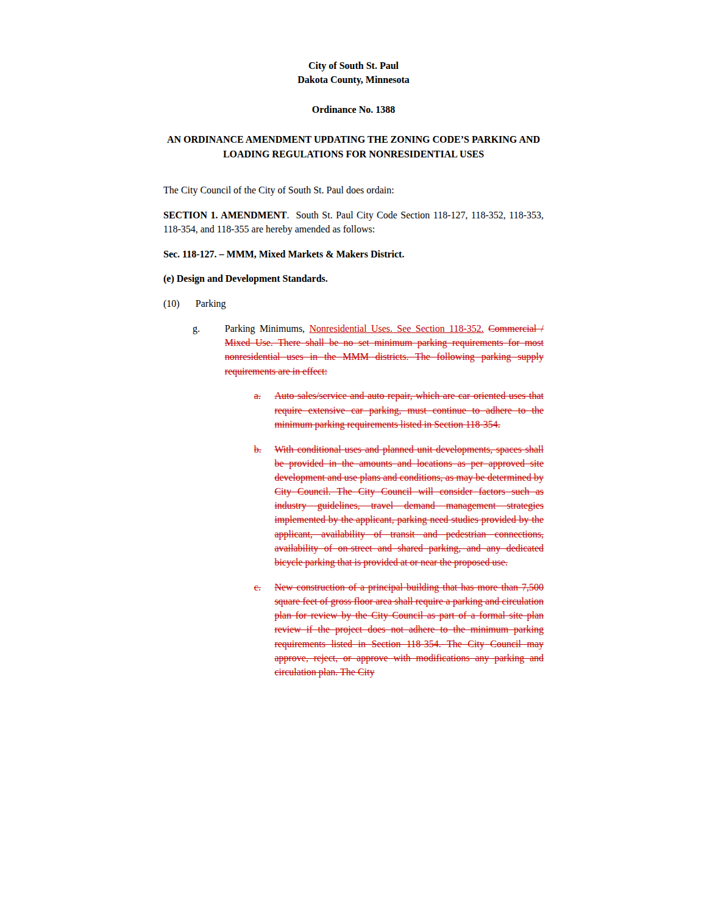City of South St. Paul
Dakota County, Minnesota
Ordinance No. 1388
AN ORDINANCE AMENDMENT UPDATING THE ZONING CODE’S PARKING AND LOADING REGULATIONS FOR NONRESIDENTIAL USES
The City Council of the City of South St. Paul does ordain:
SECTION 1. AMENDMENT. South St. Paul City Code Section 118-127, 118-352, 118-353, 118-354, and 118-355 are hereby amended as follows:
Sec. 118-127. – MMM, Mixed Markets & Makers District.
(e) Design and Development Standards.
(10) Parking
g. Parking Minimums, Nonresidential Uses. See Section 118-352. Commercial / Mixed Use. There shall be no set minimum parking requirements for most nonresidential uses in the MMM districts. The following parking supply requirements are in effect:
a. Auto sales/service and auto repair, which are car oriented uses that require extensive car parking, must continue to adhere to the minimum parking requirements listed in Section 118-354.
b. With conditional uses and planned unit developments, spaces shall be provided in the amounts and locations as per approved site development and use plans and conditions, as may be determined by City Council. The City Council will consider factors such as industry guidelines, travel demand management strategies implemented by the applicant, parking need studies provided by the applicant, availability of transit and pedestrian connections, availability of on-street and shared parking, and any dedicated bicycle parking that is provided at or near the proposed use.
c. New construction of a principal building that has more than 7,500 square feet of gross floor area shall require a parking and circulation plan for review by the City Council as part of a formal site plan review if the project does not adhere to the minimum parking requirements listed in Section 118-354. The City Council may approve, reject, or approve with modifications any parking and circulation plan. The City